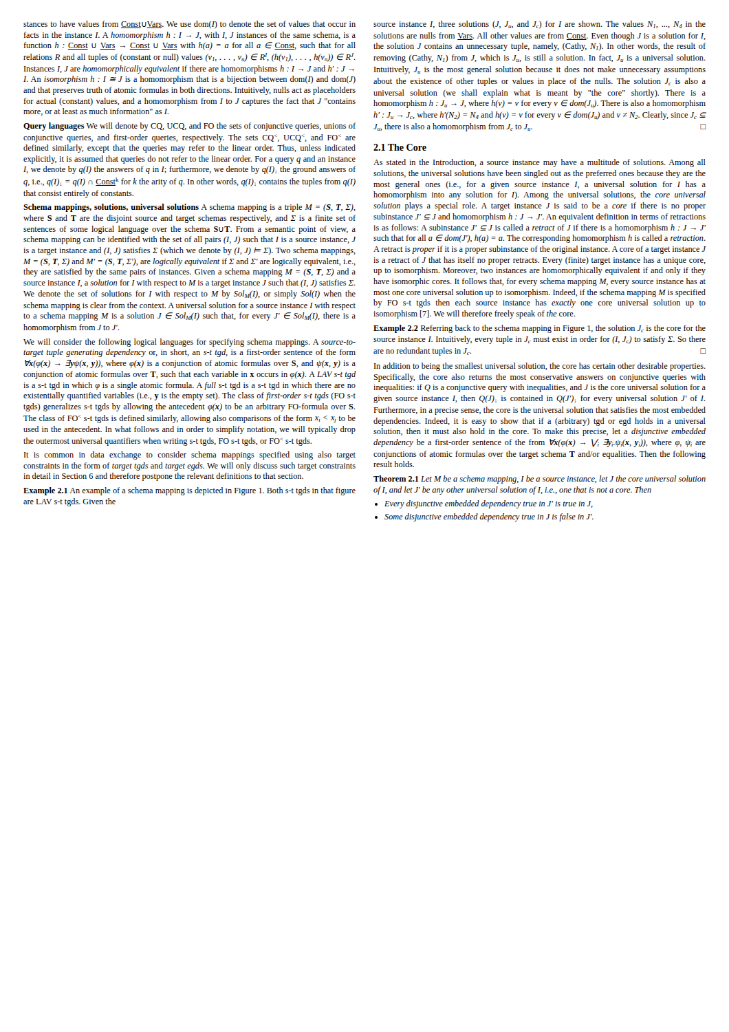stances to have values from Const∪Vars. We use dom(I) to denote the set of values that occur in facts in the instance I. A homomorphism h : I → J, with I, J instances of the same schema, is a function h : Const ∪ Vars → Const ∪ Vars with h(a) = a for all a ∈ Const, such that for all relations R and all tuples of (constant or null) values (v1, . . . , vn) ∈ RI, (h(v1), . . . , h(vn)) ∈ RJ. Instances I, J are homomorphically equivalent if there are homomorphisms h : I → J and h′ : J → I. An isomorphism h : I ≅ J is a homomorphism that is a bijection between dom(I) and dom(J) and that preserves truth of atomic formulas in both directions. Intuitively, nulls act as placeholders for actual (constant) values, and a homomorphism from I to J captures the fact that J "contains more, or at least as much information" as I.
Query languages We will denote by CQ, UCQ, and FO the sets of conjunctive queries, unions of conjunctive queries, and first-order queries, respectively. The sets CQ<, UCQ<, and FO< are defined similarly, except that the queries may refer to the linear order. Thus, unless indicated explicitly, it is assumed that queries do not refer to the linear order. For a query q and an instance I, we denote by q(I) the answers of q in I; furthermore, we denote by q(I)↓ the ground answers of q, i.e., q(I)↓ = q(I) ∩ Constk for k the arity of q. In other words, q(I)↓ contains the tuples from q(I) that consist entirely of constants.
Schema mappings, solutions, universal solutions A schema mapping is a triple M = (S, T, Σ), where S and T are the disjoint source and target schemas respectively, and Σ is a finite set of sentences of some logical language over the schema S∪T. From a semantic point of view, a schema mapping can be identified with the set of all pairs (I, J) such that I is a source instance, J is a target instance and (I, J) satisfies Σ (which we denote by (I, J) ⊨ Σ). Two schema mappings, M = (S, T, Σ) and M′ = (S, T, Σ′), are logically equivalent if Σ and Σ′ are logically equivalent, i.e., they are satisfied by the same pairs of instances. Given a schema mapping M = (S, T, Σ) and a source instance I, a solution for I with respect to M is a target instance J such that (I, J) satisfies Σ. We denote the set of solutions for I with respect to M by SolM(I), or simply Sol(I) when the schema mapping is clear from the context. A universal solution for a source instance I with respect to a schema mapping M is a solution J ∈ SolM(I) such that, for every J′ ∈ SolM(I), there is a homomorphism from J to J′.
We will consider the following logical languages for specifying schema mappings. A source-to-target tuple generating dependency or, in short, an s-t tgd, is a first-order sentence of the form ∀x(φ(x) → ∃yψ(x, y)), where φ(x) is a conjunction of atomic formulas over S, and ψ(x, y) is a conjunction of atomic formulas over T, such that each variable in x occurs in φ(x). A LAV s-t tgd is a s-t tgd in which φ is a single atomic formula. A full s-t tgd is a s-t tgd in which there are no existentially quantified variables (i.e., y is the empty set). The class of first-order s-t tgds (FO s-t tgds) generalizes s-t tgds by allowing the antecedent φ(x) to be an arbitrary FO-formula over S. The class of FO< s-t tgds is defined similarly, allowing also comparisons of the form xi < xj to be used in the antecedent. In what follows and in order to simplify notation, we will typically drop the outermost universal quantifiers when writing s-t tgds, FO s-t tgds, or FO< s-t tgds.
It is common in data exchange to consider schema mappings specified using also target constraints in the form of target tgds and target egds. We will only discuss such target constraints in detail in Section 6 and therefore postpone the relevant definitions to that section.
Example 2.1 An example of a schema mapping is depicted in Figure 1. Both s-t tgds in that figure are LAV s-t tgds. Given the
source instance I, three solutions (J, Ju, and Jc) for I are shown. The values N1, ..., N4 in the solutions are nulls from Vars. All other values are from Const. Even though J is a solution for I, the solution J contains an unnecessary tuple, namely, (Cathy, N1). In other words, the result of removing (Cathy, N1) from J, which is Ju, is still a solution. In fact, Ju is a universal solution. Intuitively, Ju is the most general solution because it does not make unnecessary assumptions about the existence of other tuples or values in place of the nulls. The solution Jc is also a universal solution (we shall explain what is meant by "the core" shortly). There is a homomorphism h : Ju → J, where h(v) = v for every v ∈ dom(Ju). There is also a homomorphism h′ : Ju → Jc, where h′(N2) = N4 and h(v) = v for every v ∈ dom(Ju) and v ≠ N2. Clearly, since Jc ⊆ Ju, there is also a homomorphism from Jc to Ju. □
2.1 The Core
As stated in the Introduction, a source instance may have a multitude of solutions. Among all solutions, the universal solutions have been singled out as the preferred ones because they are the most general ones (i.e., for a given source instance I, a universal solution for I has a homomorphism into any solution for I). Among the universal solutions, the core universal solution plays a special role. A target instance J is said to be a core if there is no proper subinstance J′ ⊆ J and homomorphism h : J → J′. An equivalent definition in terms of retractions is as follows: A subinstance J′ ⊆ J is called a retract of J if there is a homomorphism h : J → J′ such that for all a ∈ dom(J′), h(a) = a. The corresponding homomorphism h is called a retraction. A retract is proper if it is a proper subinstance of the original instance. A core of a target instance J is a retract of J that has itself no proper retracts. Every (finite) target instance has a unique core, up to isomorphism. Moreover, two instances are homomorphically equivalent if and only if they have isomorphic cores. It follows that, for every schema mapping M, every source instance has at most one core universal solution up to isomorphism. Indeed, if the schema mapping M is specified by FO s-t tgds then each source instance has exactly one core universal solution up to isomorphism [7]. We will therefore freely speak of the core.
Example 2.2 Referring back to the schema mapping in Figure 1, the solution Jc is the core for the source instance I. Intuitively, every tuple in Jc must exist in order for (I, Jc) to satisfy Σ. So there are no redundant tuples in Jc. □
In addition to being the smallest universal solution, the core has certain other desirable properties. Specifically, the core also returns the most conservative answers on conjunctive queries with inequalities: if Q is a conjunctive query with inequalities, and J is the core universal solution for a given source instance I, then Q(J)↓ is contained in Q(J′)↓ for every universal solution J′ of I. Furthermore, in a precise sense, the core is the universal solution that satisfies the most embedded dependencies. Indeed, it is easy to show that if a (arbitrary) tgd or egd holds in a universal solution, then it must also hold in the core. To make this precise, let a disjunctive embedded dependency be a first-order sentence of the from ∀x(φ(x) → ⋁i ∃yi.ψi(x, yi)), where φ, ψi are conjunctions of atomic formulas over the target schema T and/or equalities. Then the following result holds.
Theorem 2.1 Let M be a schema mapping, I be a source instance, let J the core universal solution of I, and let J′ be any other universal solution of I, i.e., one that is not a core. Then
Every disjunctive embedded dependency true in J′ is true in J,
Some disjunctive embedded dependency true in J is false in J′.